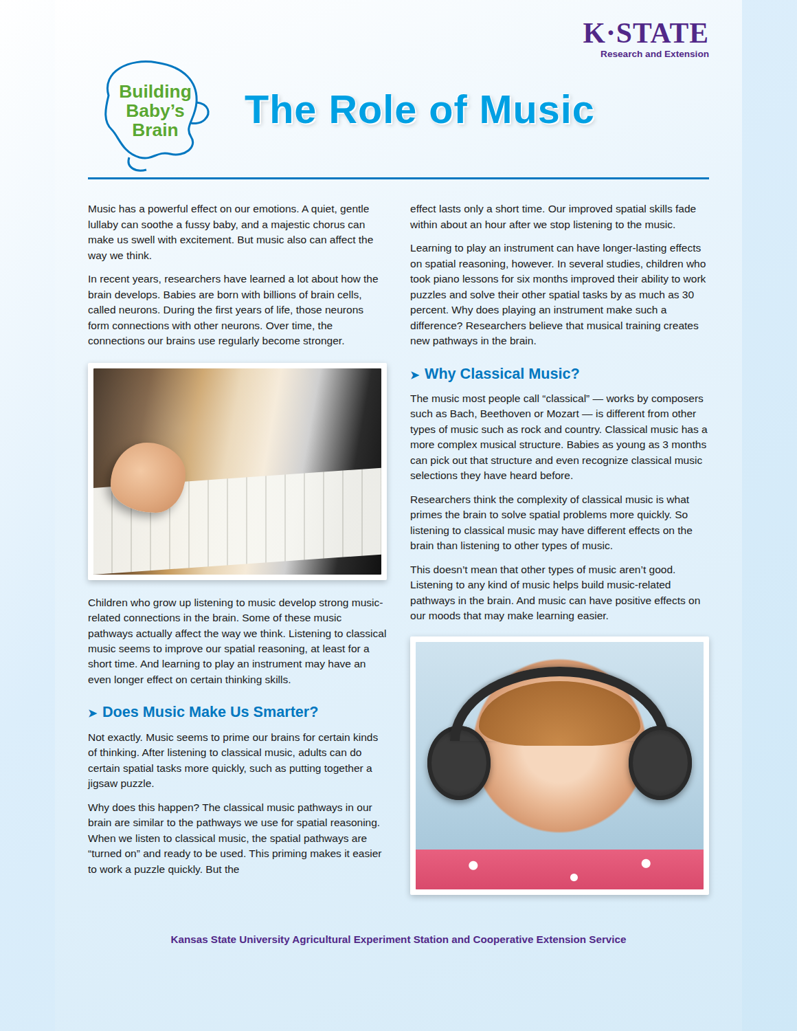K·STATE Research and Extension
Building
Baby’s
Brain
The Role of Music
Music has a powerful effect on our emotions. A quiet, gentle lullaby can soothe a fussy baby, and a majestic chorus can make us swell with excitement. But music also can affect the way we think.
In recent years, researchers have learned a lot about how the brain develops. Babies are born with billions of brain cells, called neurons. During the first years of life, those neurons form connections with other neurons. Over time, the connections our brains use regularly become stronger.
Children who grow up listening to music develop strong music-related connections in the brain. Some of these music pathways actually affect the way we think. Listening to classical music seems to improve our spatial reasoning, at least for a short time. And learning to play an instrument may have an even longer effect on certain thinking skills.
Does Music Make Us Smarter?
Not exactly. Music seems to prime our brains for certain kinds of thinking. After listening to classical music, adults can do certain spatial tasks more quickly, such as putting together a jigsaw puzzle.
Why does this happen? The classical music pathways in our brain are similar to the pathways we use for spatial reasoning. When we listen to classical music, the spatial pathways are “turned on” and ready to be used. This priming makes it easier to work a puzzle quickly. But the
effect lasts only a short time. Our improved spatial skills fade within about an hour after we stop listening to the music.
Learning to play an instrument can have longer-lasting effects on spatial reasoning, however. In several studies, children who took piano lessons for six months improved their ability to work puzzles and solve their other spatial tasks by as much as 30 percent. Why does playing an instrument make such a difference? Researchers believe that musical training creates new pathways in the brain.
Why Classical Music?
The music most people call “classical” — works by composers such as Bach, Beethoven or Mozart — is different from other types of music such as rock and country. Classical music has a more complex musical structure. Babies as young as 3 months can pick out that structure and even recognize classical music selections they have heard before.
Researchers think the complexity of classical music is what primes the brain to solve spatial problems more quickly. So listening to classical music may have different effects on the brain than listening to other types of music.
This doesn’t mean that other types of music aren’t good. Listening to any kind of music helps build music-related pathways in the brain. And music can have positive effects on our moods that may make learning easier.
Kansas State University Agricultural Experiment Station and Cooperative Extension Service